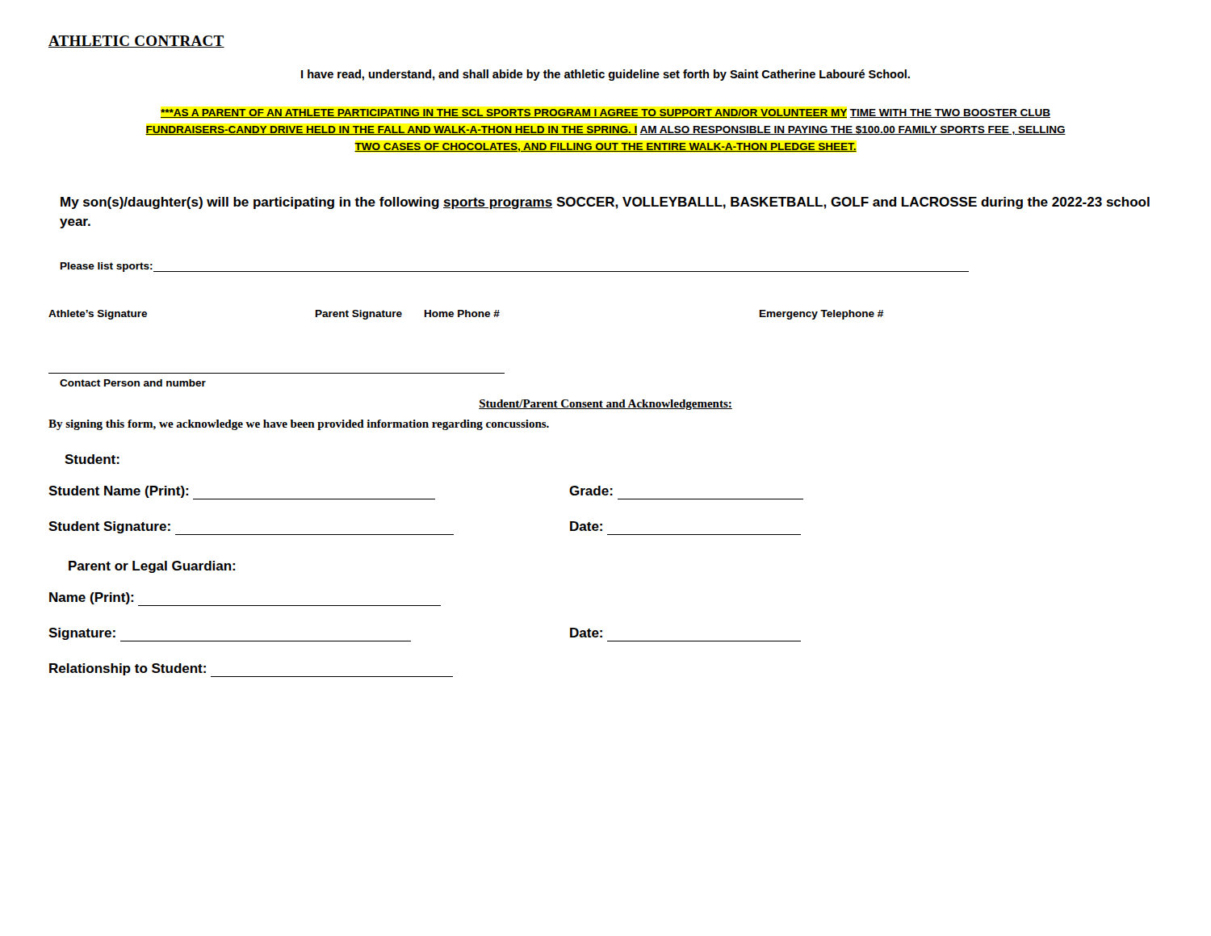ATHLETIC CONTRACT
I have read, understand, and shall abide by the athletic guideline set forth by Saint Catherine Labouré School.
***AS A PARENT OF AN ATHLETE PARTICIPATING IN THE SCL SPORTS PROGRAM I AGREE TO SUPPORT AND/OR VOLUNTEER MY TIME WITH THE TWO BOOSTER CLUB
FUNDRAISERS-CANDY DRIVE HELD IN THE FALL AND WALK-A-THON HELD IN THE SPRING. I AM ALSO RESPONSIBLE IN PAYING THE $100.00 FAMILY SPORTS FEE , SELLING
TWO CASES OF CHOCOLATES, AND FILLING OUT THE ENTIRE WALK-A-THON PLEDGE SHEET.
My son(s)/daughter(s) will be participating in the following sports programs SOCCER, VOLLEYBALLL, BASKETBALL, GOLF and LACROSSE during the 2022-23 school year.
Please list sports:
Athlete’s Signature Parent Signature Home Phone # Emergency Telephone #
Contact Person and number
Student/Parent Consent and Acknowledgements:
By signing this form, we acknowledge we have been provided information regarding concussions.
Student:
Student Name (Print): Grade:
Student Signature: Date:
Parent or Legal Guardian:
Name (Print):
Signature: Date:
Relationship to Student: